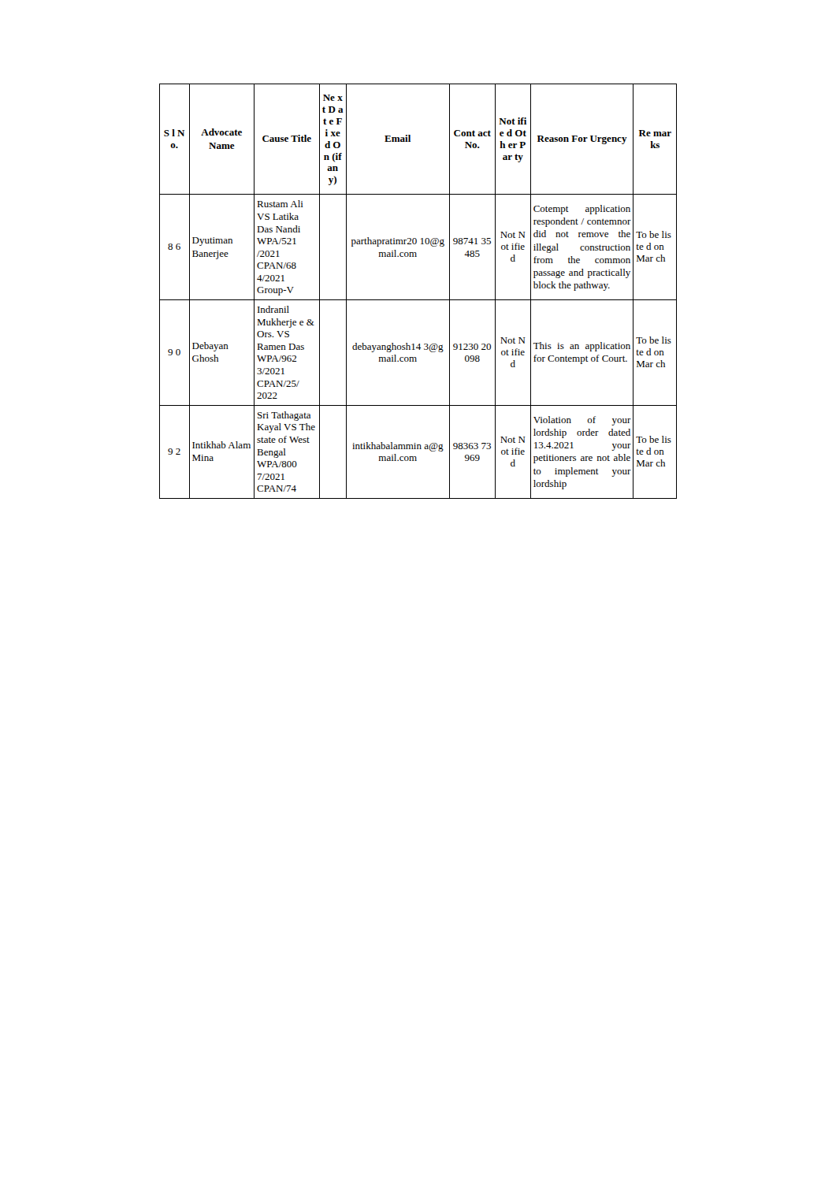| S l N o. | Advocate Name | Cause Title | Ne xt D at e Fi xe d O n (if an y) | Email | Cont act No. | Not ifie d Oth er Par ty | Reason For Urgency | Re mar ks |
| --- | --- | --- | --- | --- | --- | --- | --- | --- |
| 8 6 | Dyutiman Banerjee | Rustam Ali VS Latika Das Nandi WPA/521 /2021 CPAN/68 4/2021 Group-V | | parthapratimr20 10@gmail.com | 98741 35485 | Not Not ifie d | Cotempt application respondent / contemnor did not remove the illegal construction from the common passage and practically block the pathway. | To be liste d on Mar ch |
| 9 0 | Debayan Ghosh | Indranil Mukherje e & Ors. VS Ramen Das WPA/962 3/2021 CPAN/25/ 2022 | | debayanghosh14 3@gmail.com | 91230 20098 | Not Not ifie d | This is an application for Contempt of Court. | To be liste d on Mar ch |
| 9 2 | Intikhab Alam Mina | Sri Tathagata Kayal VS The state of West Bengal WPA/800 7/2021 CPAN/74 | | intikhabalammin a@gmail.com | 98363 73969 | Not Not ifie d | Violation of your lordship order dated 13.4.2021 your petitioners are not able to implement your lordship | To be liste d on Mar ch |